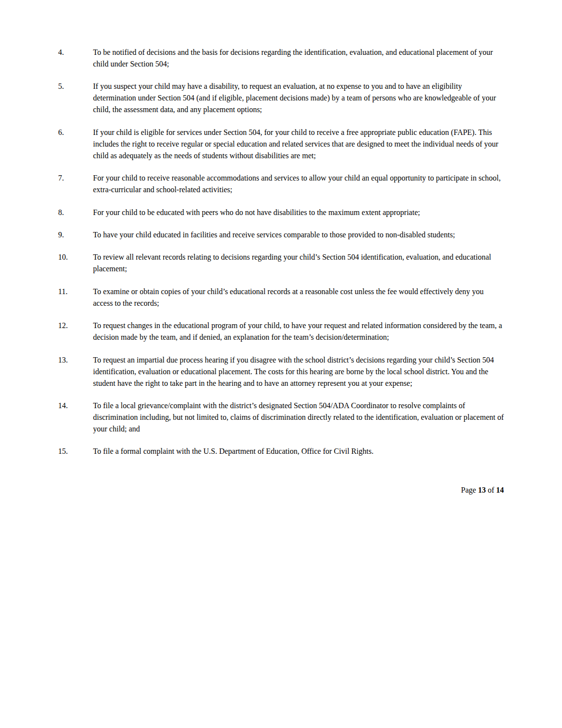4. To be notified of decisions and the basis for decisions regarding the identification, evaluation, and educational placement of your child under Section 504;
5. If you suspect your child may have a disability, to request an evaluation, at no expense to you and to have an eligibility determination under Section 504 (and if eligible, placement decisions made) by a team of persons who are knowledgeable of your child, the assessment data, and any placement options;
6. If your child is eligible for services under Section 504, for your child to receive a free appropriate public education (FAPE). This includes the right to receive regular or special education and related services that are designed to meet the individual needs of your child as adequately as the needs of students without disabilities are met;
7. For your child to receive reasonable accommodations and services to allow your child an equal opportunity to participate in school, extra-curricular and school-related activities;
8. For your child to be educated with peers who do not have disabilities to the maximum extent appropriate;
9. To have your child educated in facilities and receive services comparable to those provided to non-disabled students;
10. To review all relevant records relating to decisions regarding your child’s Section 504 identification, evaluation, and educational placement;
11. To examine or obtain copies of your child’s educational records at a reasonable cost unless the fee would effectively deny you access to the records;
12. To request changes in the educational program of your child, to have your request and related information considered by the team, a decision made by the team, and if denied, an explanation for the team’s decision/determination;
13. To request an impartial due process hearing if you disagree with the school district’s decisions regarding your child’s Section 504 identification, evaluation or educational placement. The costs for this hearing are borne by the local school district. You and the student have the right to take part in the hearing and to have an attorney represent you at your expense;
14. To file a local grievance/complaint with the district’s designated Section 504/ADA Coordinator to resolve complaints of discrimination including, but not limited to, claims of discrimination directly related to the identification, evaluation or placement of your child; and
15. To file a formal complaint with the U.S. Department of Education, Office for Civil Rights.
Page 13 of 14